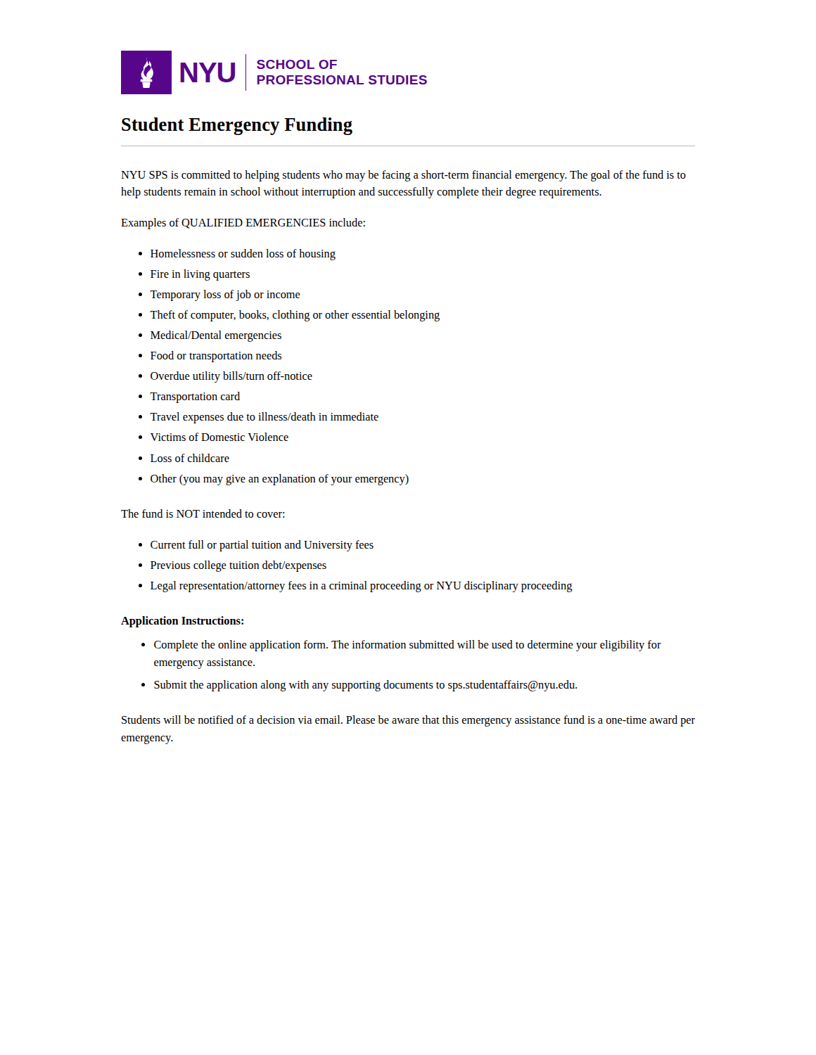NYU
SCHOOL OF
PROFESSIONAL STUDIES
Student Emergency Funding
NYU SPS is committed to helping students who may be facing a short-term financial emergency. The goal of the fund is to help students remain in school without interruption and successfully complete their degree requirements.
Examples of QUALIFIED EMERGENCIES include:
Homelessness or sudden loss of housing
Fire in living quarters
Temporary loss of job or income
Theft of computer, books, clothing or other essential belonging
Medical/Dental emergencies
Food or transportation needs
Overdue utility bills/turn off-notice
Transportation card
Travel expenses due to illness/death in immediate
Victims of Domestic Violence
Loss of childcare
Other (you may give an explanation of your emergency)
The fund is NOT intended to cover:
Current full or partial tuition and University fees
Previous college tuition debt/expenses
Legal representation/attorney fees in a criminal proceeding or NYU disciplinary proceeding
Application Instructions:
Complete the online application form. The information submitted will be used to determine your eligibility for emergency assistance.
Submit the application along with any supporting documents to sps.studentaffairs@nyu.edu.
Students will be notified of a decision via email. Please be aware that this emergency assistance fund is a one-time award per emergency.